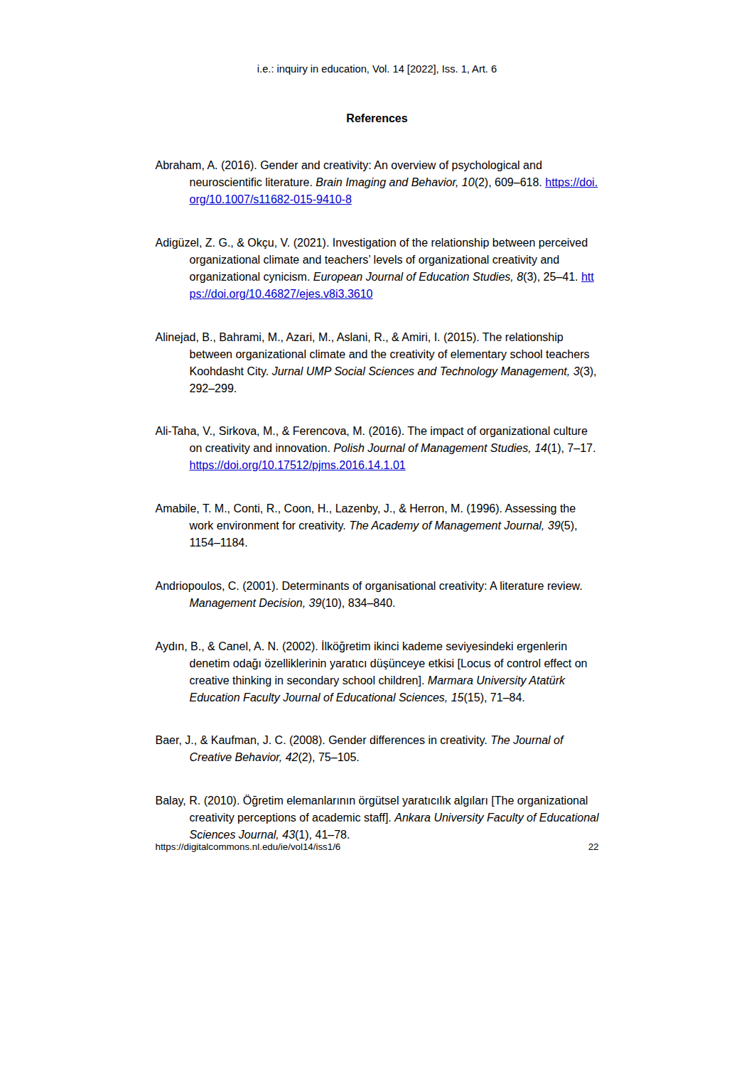i.e.: inquiry in education, Vol. 14 [2022], Iss. 1, Art. 6
References
Abraham, A. (2016). Gender and creativity: An overview of psychological and neuroscientific literature. Brain Imaging and Behavior, 10(2), 609–618. https://doi.org/10.1007/s11682-015-9410-8
Adigüzel, Z. G., & Okçu, V. (2021). Investigation of the relationship between perceived organizational climate and teachers’ levels of organizational creativity and organizational cynicism. European Journal of Education Studies, 8(3), 25–41. https://doi.org/10.46827/ejes.v8i3.3610
Alinejad, B., Bahrami, M., Azari, M., Aslani, R., & Amiri, I. (2015). The relationship between organizational climate and the creativity of elementary school teachers Koohdasht City. Jurnal UMP Social Sciences and Technology Management, 3(3), 292–299.
Ali-Taha, V., Sirkova, M., & Ferencova, M. (2016). The impact of organizational culture on creativity and innovation. Polish Journal of Management Studies, 14(1), 7–17. https://doi.org/10.17512/pjms.2016.14.1.01
Amabile, T. M., Conti, R., Coon, H., Lazenby, J., & Herron, M. (1996). Assessing the work environment for creativity. The Academy of Management Journal, 39(5), 1154–1184.
Andriopoulos, C. (2001). Determinants of organisational creativity: A literature review. Management Decision, 39(10), 834–840.
Aydın, B., & Canel, A. N. (2002). İlköğretim ikinci kademe seviyesindeki ergenlerin denetim odağı özelliklerinin yaratıcı düşünceye etkisi [Locus of control effect on creative thinking in secondary school children]. Marmara University Atatürk Education Faculty Journal of Educational Sciences, 15(15), 71–84.
Baer, J., & Kaufman, J. C. (2008). Gender differences in creativity. The Journal of Creative Behavior, 42(2), 75–105.
Balay, R. (2010). Öğretim elemanlarının örgütsel yaratıcılık algıları [The organizational creativity perceptions of academic staff]. Ankara University Faculty of Educational Sciences Journal, 43(1), 41–78.
https://digitalcommons.nl.edu/ie/vol14/iss1/6 22